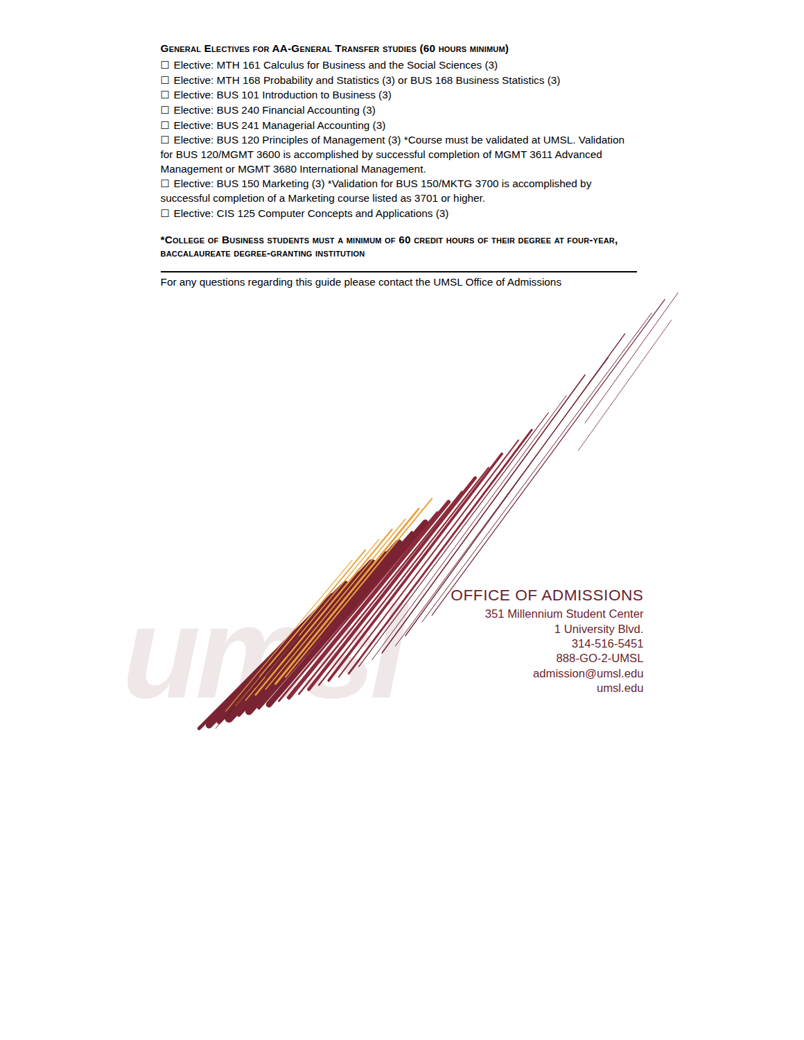General Electives for AA-General Transfer studies (60 hours minimum)
Elective: MTH 161 Calculus for Business and the Social Sciences (3)
Elective: MTH 168 Probability and Statistics (3) or BUS 168 Business Statistics (3)
Elective: BUS 101 Introduction to Business (3)
Elective: BUS 240 Financial Accounting (3)
Elective: BUS 241 Managerial Accounting (3)
Elective: BUS 120 Principles of Management (3) *Course must be validated at UMSL. Validation for BUS 120/MGMT 3600 is accomplished by successful completion of MGMT 3611 Advanced Management or MGMT 3680 International Management.
Elective: BUS 150 Marketing (3) *Validation for BUS 150/MKTG 3700 is accomplished by successful completion of a Marketing course listed as 3701 or higher.
Elective: CIS 125 Computer Concepts and Applications (3)
*College of Business students must a minimum of 60 credit hours of their degree at four-year, baccalaureate degree-granting institution
For any questions regarding this guide please contact the UMSL Office of Admissions
umsl
OFFICE OF ADMISSIONS
351 Millennium Student Center
1 University Blvd.
314-516-5451
888-GO-2-UMSL
admission@umsl.edu
umsl.edu